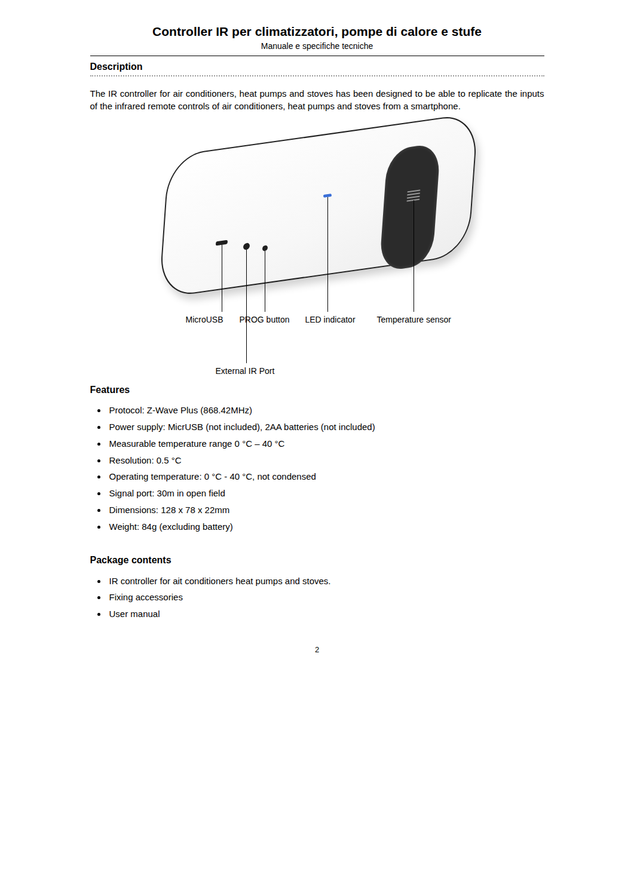Controller IR per climatizzatori, pompe di calore e stufe
Manuale e specifiche tecniche
Description
The IR controller for air conditioners, heat pumps and stoves has been designed to be able to replicate the inputs of the infrared remote controls of air conditioners, heat pumps and stoves from a smartphone.
MicroUSB
PROG button
LED indicator
Temperature sensor
External IR Port
Features
Protocol: Z-Wave Plus (868.42MHz)
Power supply: MicrUSB (not included), 2AA batteries (not included)
Measurable temperature range 0 °C – 40 °C
Resolution: 0.5 °C
Operating temperature: 0 °C - 40 °C, not condensed
Signal port: 30m in open field
Dimensions: 128 x 78 x 22mm
Weight: 84g (excluding battery)
Package contents
IR controller for ait conditioners heat pumps and stoves.
Fixing accessories
User manual
2